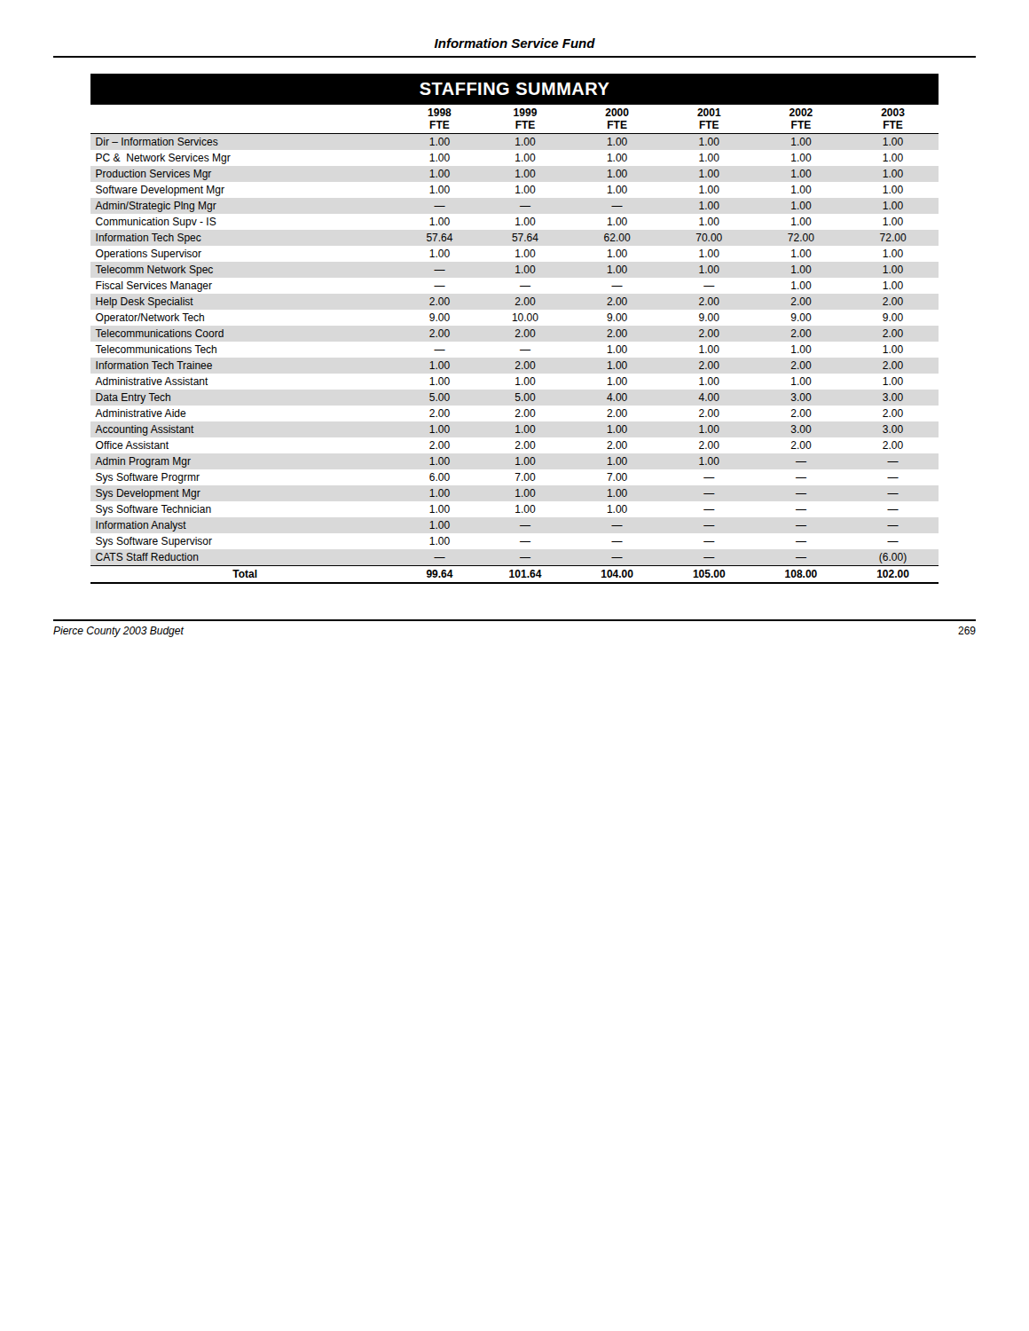Information Service Fund
STAFFING SUMMARY
| | 1998 FTE | 1999 FTE | 2000 FTE | 2001 FTE | 2002 FTE | 2003 FTE |
| --- | --- | --- | --- | --- | --- | --- |
| Dir – Information Services | 1.00 | 1.00 | 1.00 | 1.00 | 1.00 | 1.00 |
| PC & Network Services Mgr | 1.00 | 1.00 | 1.00 | 1.00 | 1.00 | 1.00 |
| Production Services Mgr | 1.00 | 1.00 | 1.00 | 1.00 | 1.00 | 1.00 |
| Software Development Mgr | 1.00 | 1.00 | 1.00 | 1.00 | 1.00 | 1.00 |
| Admin/Strategic Plng Mgr | — | — | — | 1.00 | 1.00 | 1.00 |
| Communication Supv - IS | 1.00 | 1.00 | 1.00 | 1.00 | 1.00 | 1.00 |
| Information Tech Spec | 57.64 | 57.64 | 62.00 | 70.00 | 72.00 | 72.00 |
| Operations Supervisor | 1.00 | 1.00 | 1.00 | 1.00 | 1.00 | 1.00 |
| Telecomm Network Spec | — | 1.00 | 1.00 | 1.00 | 1.00 | 1.00 |
| Fiscal Services Manager | — | — | — | — | 1.00 | 1.00 |
| Help Desk Specialist | 2.00 | 2.00 | 2.00 | 2.00 | 2.00 | 2.00 |
| Operator/Network Tech | 9.00 | 10.00 | 9.00 | 9.00 | 9.00 | 9.00 |
| Telecommunications Coord | 2.00 | 2.00 | 2.00 | 2.00 | 2.00 | 2.00 |
| Telecommunications Tech | — | — | 1.00 | 1.00 | 1.00 | 1.00 |
| Information Tech Trainee | 1.00 | 2.00 | 1.00 | 2.00 | 2.00 | 2.00 |
| Administrative Assistant | 1.00 | 1.00 | 1.00 | 1.00 | 1.00 | 1.00 |
| Data Entry Tech | 5.00 | 5.00 | 4.00 | 4.00 | 3.00 | 3.00 |
| Administrative Aide | 2.00 | 2.00 | 2.00 | 2.00 | 2.00 | 2.00 |
| Accounting Assistant | 1.00 | 1.00 | 1.00 | 1.00 | 3.00 | 3.00 |
| Office Assistant | 2.00 | 2.00 | 2.00 | 2.00 | 2.00 | 2.00 |
| Admin Program Mgr | 1.00 | 1.00 | 1.00 | 1.00 | — | — |
| Sys Software Progrmr | 6.00 | 7.00 | 7.00 | — | — | — |
| Sys Development Mgr | 1.00 | 1.00 | 1.00 | — | — | — |
| Sys Software Technician | 1.00 | 1.00 | 1.00 | — | — | — |
| Information Analyst | 1.00 | — | — | — | — | — |
| Sys Software Supervisor | 1.00 | — | — | — | — | — |
| CATS Staff Reduction | — | — | — | — | — | (6.00) |
| Total | 99.64 | 101.64 | 104.00 | 105.00 | 108.00 | 102.00 |
Pierce County 2003 Budget 269